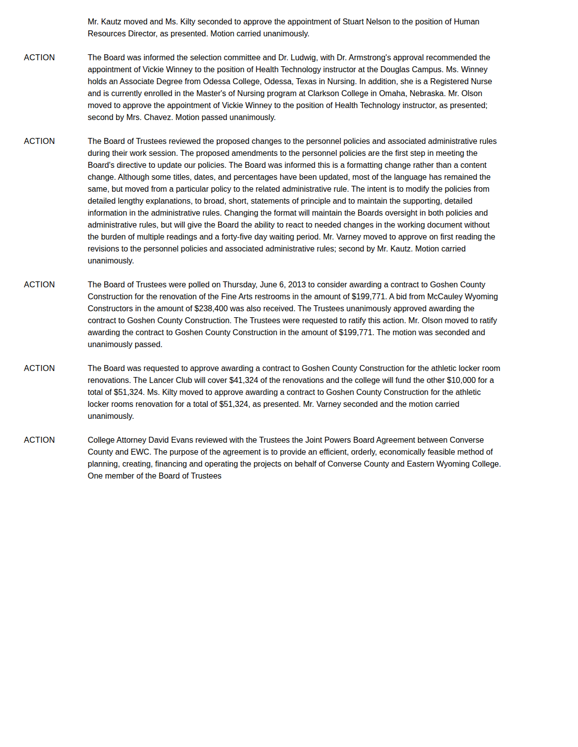ACTION
Mr. Kautz moved and Ms. Kilty seconded to approve the appointment of Stuart Nelson to the position of Human Resources Director, as presented. Motion carried unanimously.
ACTION
The Board was informed the selection committee and Dr. Ludwig, with Dr. Armstrong's approval recommended the appointment of Vickie Winney to the position of Health Technology instructor at the Douglas Campus. Ms. Winney holds an Associate Degree from Odessa College, Odessa, Texas in Nursing. In addition, she is a Registered Nurse and is currently enrolled in the Master's of Nursing program at Clarkson College in Omaha, Nebraska. Mr. Olson moved to approve the appointment of Vickie Winney to the position of Health Technology instructor, as presented; second by Mrs. Chavez. Motion passed unanimously.
ACTION
The Board of Trustees reviewed the proposed changes to the personnel policies and associated administrative rules during their work session. The proposed amendments to the personnel policies are the first step in meeting the Board's directive to update our policies. The Board was informed this is a formatting change rather than a content change. Although some titles, dates, and percentages have been updated, most of the language has remained the same, but moved from a particular policy to the related administrative rule. The intent is to modify the policies from detailed lengthy explanations, to broad, short, statements of principle and to maintain the supporting, detailed information in the administrative rules. Changing the format will maintain the Boards oversight in both policies and administrative rules, but will give the Board the ability to react to needed changes in the working document without the burden of multiple readings and a forty-five day waiting period. Mr. Varney moved to approve on first reading the revisions to the personnel policies and associated administrative rules; second by Mr. Kautz. Motion carried unanimously.
ACTION
The Board of Trustees were polled on Thursday, June 6, 2013 to consider awarding a contract to Goshen County Construction for the renovation of the Fine Arts restrooms in the amount of $199,771. A bid from McCauley Wyoming Constructors in the amount of $238,400 was also received. The Trustees unanimously approved awarding the contract to Goshen County Construction. The Trustees were requested to ratify this action. Mr. Olson moved to ratify awarding the contract to Goshen County Construction in the amount of $199,771. The motion was seconded and unanimously passed.
ACTION
The Board was requested to approve awarding a contract to Goshen County Construction for the athletic locker room renovations. The Lancer Club will cover $41,324 of the renovations and the college will fund the other $10,000 for a total of $51,324. Ms. Kilty moved to approve awarding a contract to Goshen County Construction for the athletic locker rooms renovation for a total of $51,324, as presented. Mr. Varney seconded and the motion carried unanimously.
ACTION
College Attorney David Evans reviewed with the Trustees the Joint Powers Board Agreement between Converse County and EWC. The purpose of the agreement is to provide an efficient, orderly, economically feasible method of planning, creating, financing and operating the projects on behalf of Converse County and Eastern Wyoming College. One member of the Board of Trustees